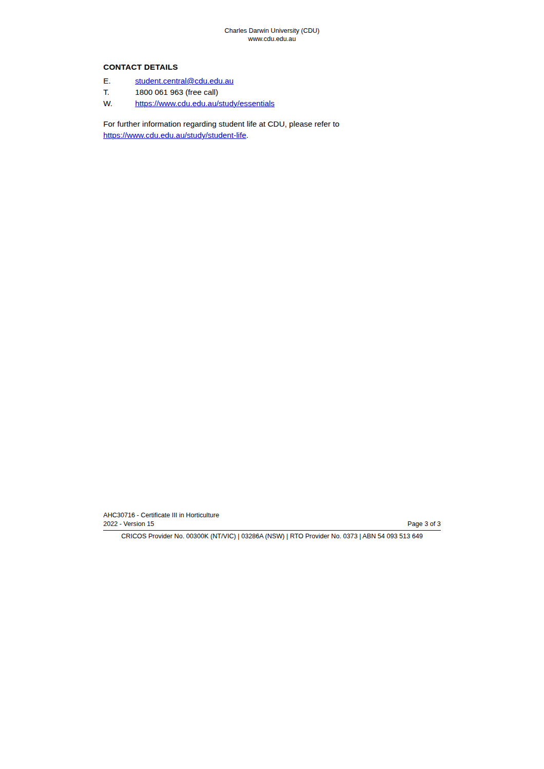Charles Darwin University (CDU) www.cdu.edu.au
CONTACT DETAILS
| E. | student.central@cdu.edu.au |
| T. | 1800 061 963 (free call) |
| W. | https://www.cdu.edu.au/study/essentials |
For further information regarding student life at CDU, please refer to https://www.cdu.edu.au/study/student-life.
AHC30716 - Certificate III in Horticulture
2022 - Version 15
Page 3 of 3
CRICOS Provider No. 00300K (NT/VIC) | 03286A (NSW) | RTO Provider No. 0373 | ABN 54 093 513 649